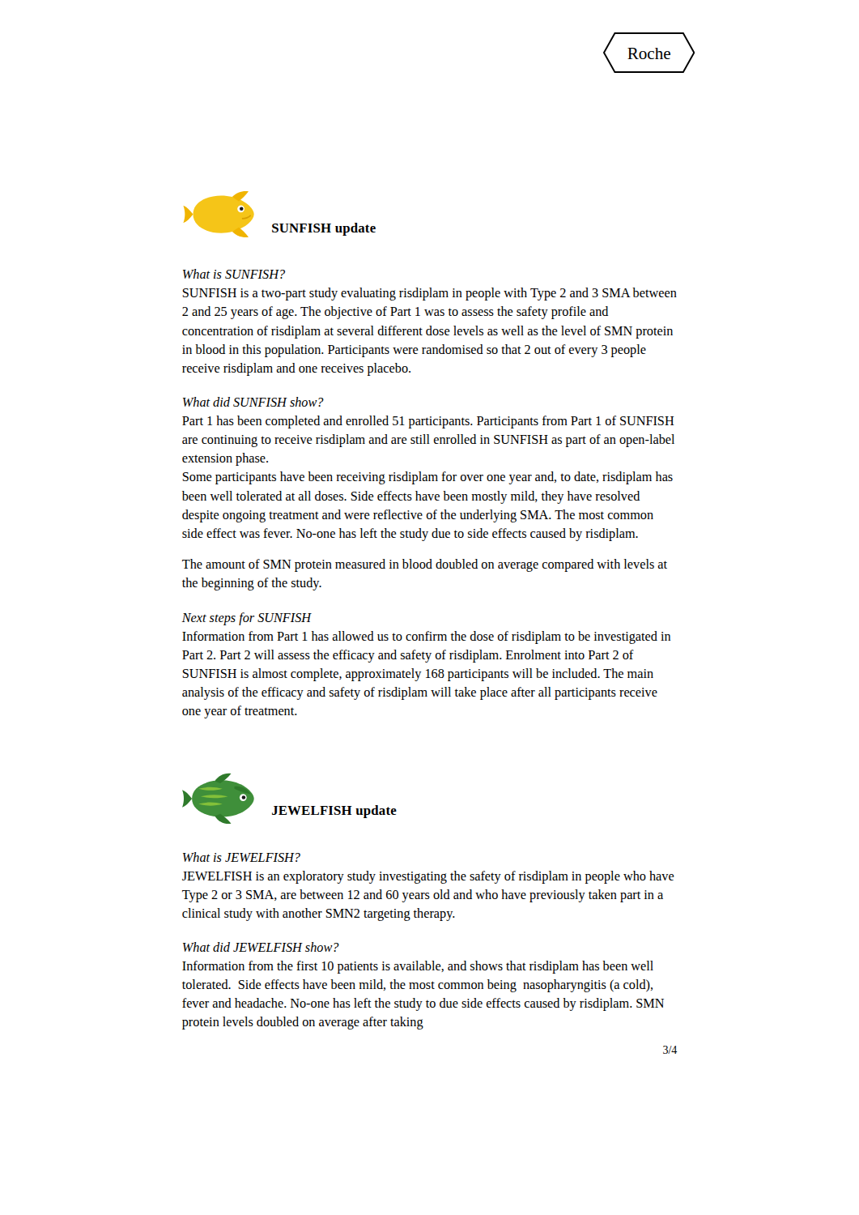Roche
SUNFISH update
What is SUNFISH?
SUNFISH is a two-part study evaluating risdiplam in people with Type 2 and 3 SMA between 2 and 25 years of age. The objective of Part 1 was to assess the safety profile and concentration of risdiplam at several different dose levels as well as the level of SMN protein in blood in this population. Participants were randomised so that 2 out of every 3 people receive risdiplam and one receives placebo.
What did SUNFISH show?
Part 1 has been completed and enrolled 51 participants. Participants from Part 1 of SUNFISH are continuing to receive risdiplam and are still enrolled in SUNFISH as part of an open-label extension phase.
Some participants have been receiving risdiplam for over one year and, to date, risdiplam has been well tolerated at all doses. Side effects have been mostly mild, they have resolved despite ongoing treatment and were reflective of the underlying SMA. The most common side effect was fever. No-one has left the study due to side effects caused by risdiplam.
The amount of SMN protein measured in blood doubled on average compared with levels at the beginning of the study.
Next steps for SUNFISH
Information from Part 1 has allowed us to confirm the dose of risdiplam to be investigated in Part 2. Part 2 will assess the efficacy and safety of risdiplam. Enrolment into Part 2 of SUNFISH is almost complete, approximately 168 participants will be included. The main analysis of the efficacy and safety of risdiplam will take place after all participants receive one year of treatment.
JEWELFISH update
What is JEWELFISH?
JEWELFISH is an exploratory study investigating the safety of risdiplam in people who have Type 2 or 3 SMA, are between 12 and 60 years old and who have previously taken part in a clinical study with another SMN2 targeting therapy.
What did JEWELFISH show?
Information from the first 10 patients is available, and shows that risdiplam has been well tolerated. Side effects have been mild, the most common being nasopharyngitis (a cold), fever and headache. No-one has left the study to due side effects caused by risdiplam. SMN protein levels doubled on average after taking
3/4